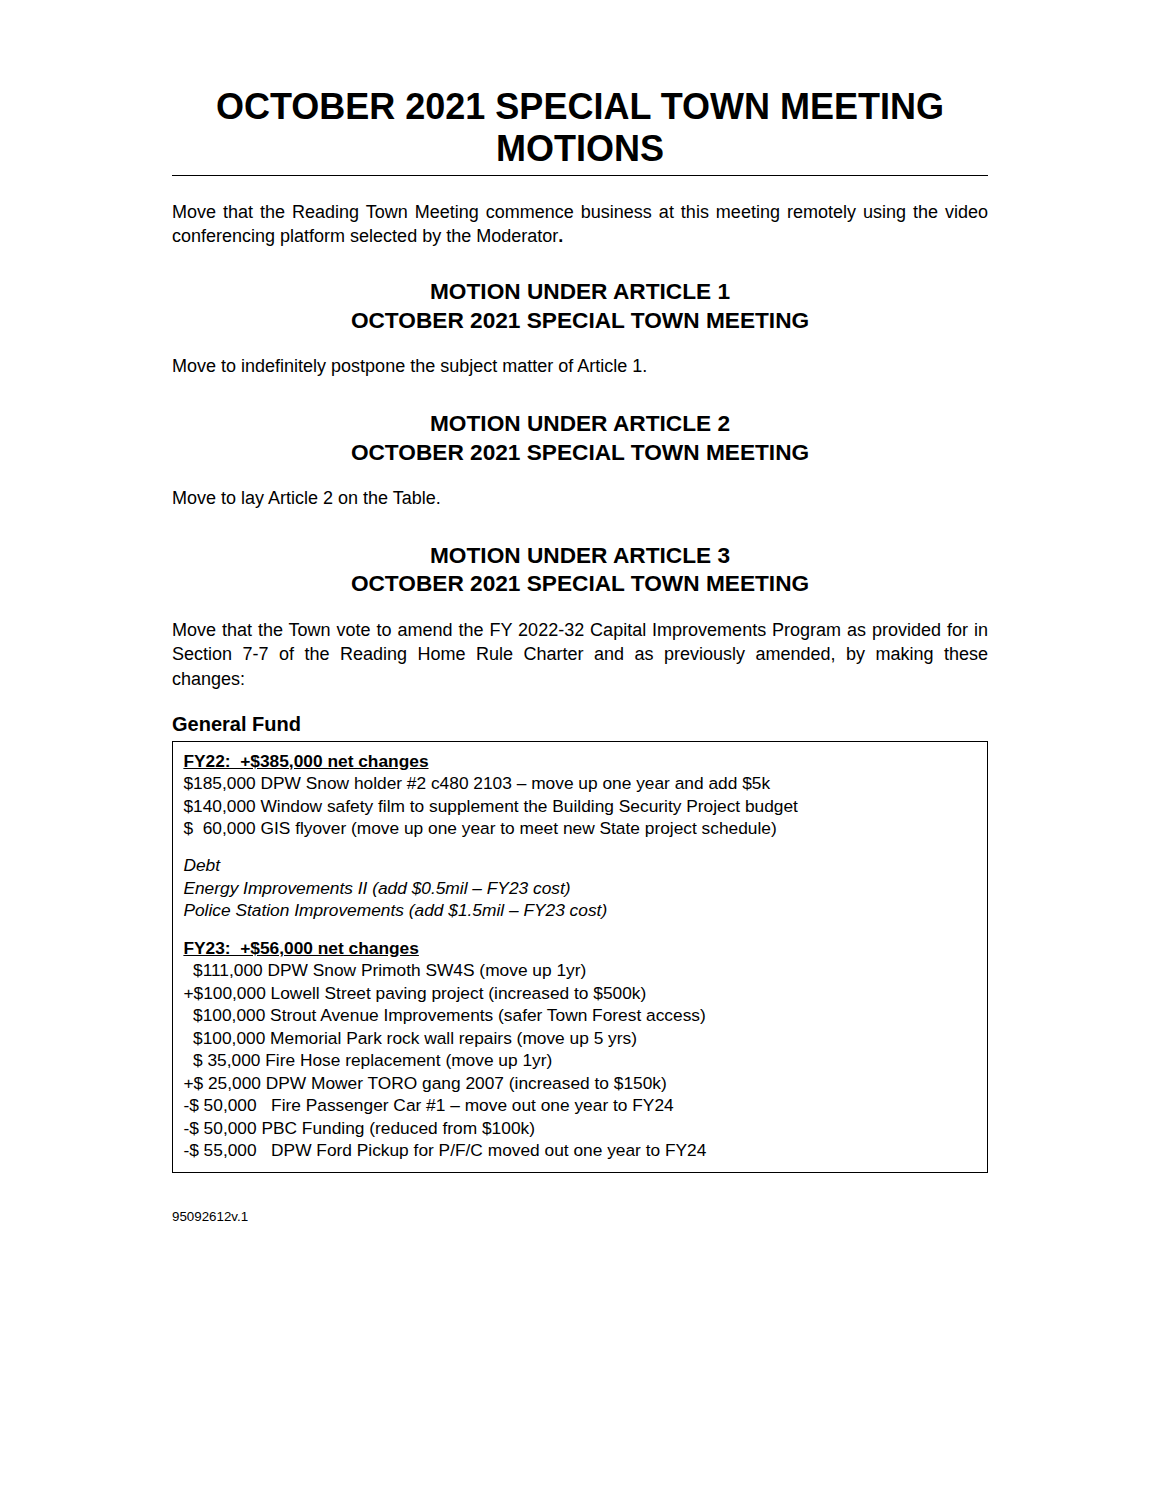OCTOBER 2021 SPECIAL TOWN MEETING MOTIONS
Move that the Reading Town Meeting commence business at this meeting remotely using the video conferencing platform selected by the Moderator.
MOTION UNDER ARTICLE 1
OCTOBER 2021 SPECIAL TOWN MEETING
Move to indefinitely postpone the subject matter of Article 1.
MOTION UNDER ARTICLE 2
OCTOBER 2021 SPECIAL TOWN MEETING
Move to lay Article 2 on the Table.
MOTION UNDER ARTICLE 3
OCTOBER 2021 SPECIAL TOWN MEETING
Move that the Town vote to amend the FY 2022-32 Capital Improvements Program as provided for in Section 7-7 of the Reading Home Rule Charter and as previously amended, by making these changes:
General Fund
FY22: +$385,000 net changes
$185,000 DPW Snow holder #2 c480 2103 – move up one year and add $5k
$140,000 Window safety film to supplement the Building Security Project budget
$ 60,000 GIS flyover (move up one year to meet new State project schedule)
Debt
Energy Improvements II (add $0.5mil – FY23 cost)
Police Station Improvements (add $1.5mil – FY23 cost)
FY23: +$56,000 net changes
$111,000 DPW Snow Primoth SW4S (move up 1yr)
+$100,000 Lowell Street paving project (increased to $500k)
$100,000 Strout Avenue Improvements (safer Town Forest access)
$100,000 Memorial Park rock wall repairs (move up 5 yrs)
$ 35,000 Fire Hose replacement (move up 1yr)
+$ 25,000 DPW Mower TORO gang 2007 (increased to $150k)
-$ 50,000 Fire Passenger Car #1 – move out one year to FY24
-$ 50,000 PBC Funding (reduced from $100k)
-$ 55,000 DPW Ford Pickup for P/F/C moved out one year to FY24
95092612v.1